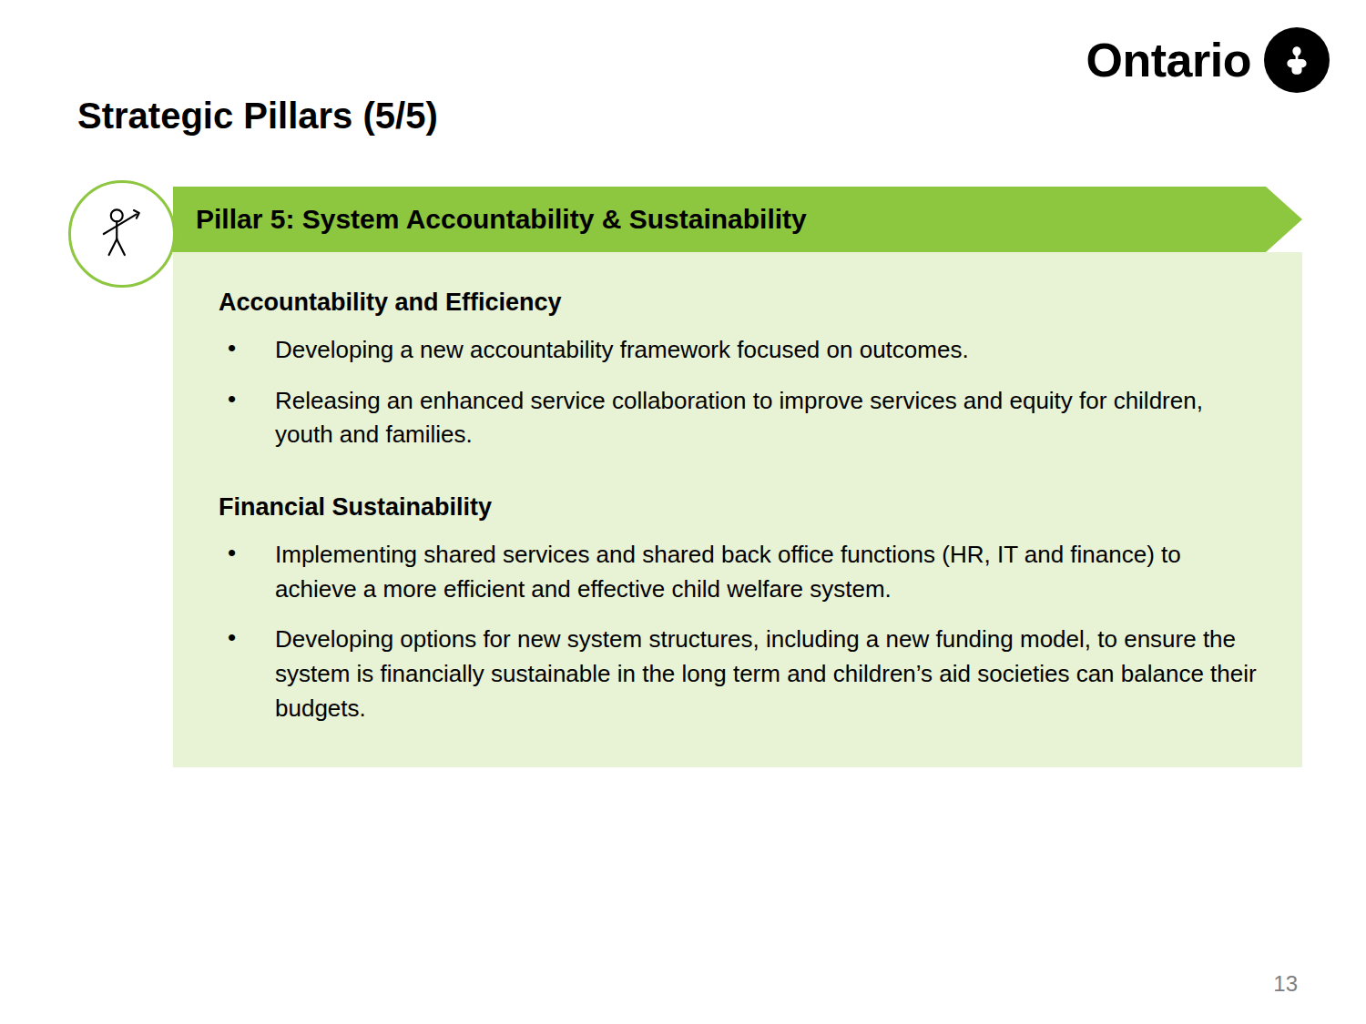Ontario
Strategic Pillars (5/5)
Pillar 5: System Accountability & Sustainability
Accountability and Efficiency
Developing a new accountability framework focused on outcomes.
Releasing an enhanced service collaboration to improve services and equity for children, youth and families.
Financial Sustainability
Implementing shared services and shared back office functions (HR, IT and finance) to achieve a more efficient and effective child welfare system.
Developing options for new system structures, including a new funding model, to ensure the system is financially sustainable in the long term and children’s aid societies can balance their budgets.
13